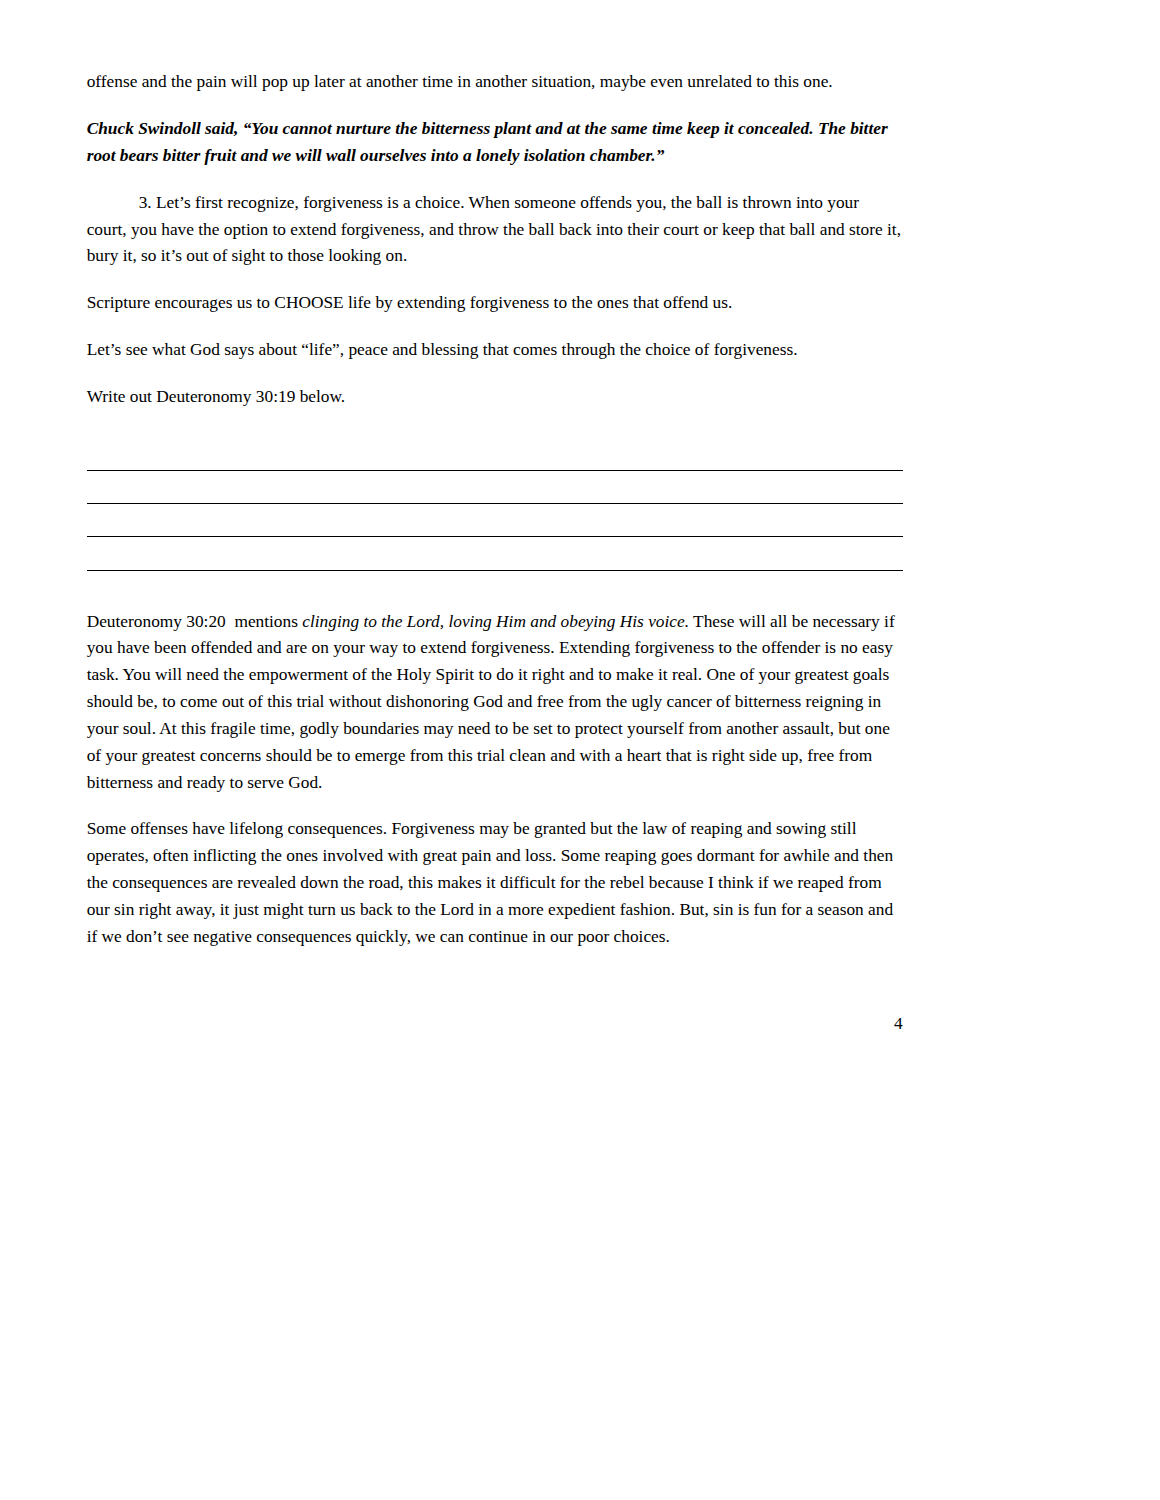offense and the pain will pop up later at another time in another situation, maybe even unrelated to this one.
Chuck Swindoll said, “You cannot nurture the bitterness plant and at the same time keep it concealed. The bitter root bears bitter fruit and we will wall ourselves into a lonely isolation chamber.”
3. Let’s first recognize, forgiveness is a choice. When someone offends you, the ball is thrown into your court, you have the option to extend forgiveness, and throw the ball back into their court or keep that ball and store it, bury it, so it’s out of sight to those looking on.
Scripture encourages us to CHOOSE life by extending forgiveness to the ones that offend us.
Let’s see what God says about “life”, peace and blessing that comes through the choice of forgiveness.
Write out Deuteronomy 30:19 below.
Deuteronomy 30:20 mentions clinging to the Lord, loving Him and obeying His voice. These will all be necessary if you have been offended and are on your way to extend forgiveness. Extending forgiveness to the offender is no easy task. You will need the empowerment of the Holy Spirit to do it right and to make it real. One of your greatest goals should be, to come out of this trial without dishonoring God and free from the ugly cancer of bitterness reigning in your soul. At this fragile time, godly boundaries may need to be set to protect yourself from another assault, but one of your greatest concerns should be to emerge from this trial clean and with a heart that is right side up, free from bitterness and ready to serve God.
Some offenses have lifelong consequences. Forgiveness may be granted but the law of reaping and sowing still operates, often inflicting the ones involved with great pain and loss. Some reaping goes dormant for awhile and then the consequences are revealed down the road, this makes it difficult for the rebel because I think if we reaped from our sin right away, it just might turn us back to the Lord in a more expedient fashion. But, sin is fun for a season and if we don’t see negative consequences quickly, we can continue in our poor choices.
4